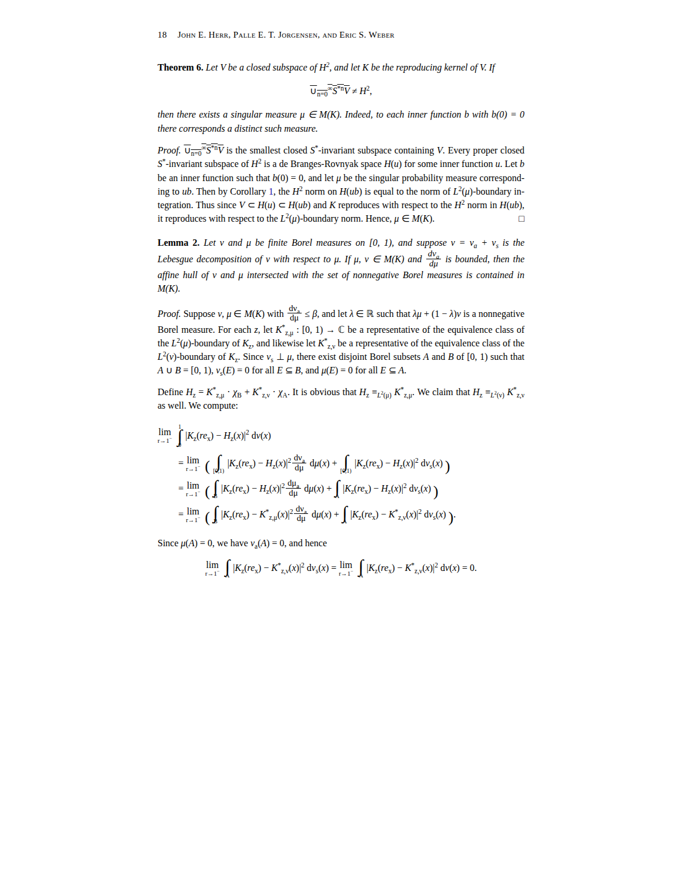18 John E. Herr, Palle E. T. Jorgensen, and Eric S. Weber
Theorem 6. Let V be a closed subspace of H2, and let K be the reproducing kernel of V. If
∪n=0∞S*nV ≠ H2,
then there exists a singular measure μ ∈ M(K). Indeed, to each inner function b with b(0) = 0 there corresponds a distinct such measure.
Proof. ∪n=0∞S*nV is the smallest closed S*-invariant subspace containing V. Every proper closed S*-invariant subspace of H2 is a de Branges-Rovnyak space H(u) for some inner function u. Let b be an inner function such that b(0) = 0, and let μ be the singular probability measure corresponding to ub. Then by Corollary 1, the H2 norm on H(ub) is equal to the norm of L2(μ)-boundary integration. Thus since V ⊂ H(u) ⊂ H(ub) and K reproduces with respect to the H2 norm in H(ub), it reproduces with respect to the L2(μ)-boundary norm. Hence, μ ∈ M(K). □
Lemma 2. Let ν and μ be finite Borel measures on [0, 1), and suppose ν = νa + νs is the Lebesgue decomposition of ν with respect to μ. If μ, ν ∈ M(K) and dνa dμ is bounded, then the affine hull of ν and μ intersected with the set of nonnegative Borel measures is contained in M(K).
Proof. Suppose ν, μ ∈ M(K) with dνa dμ ≤ β, and let λ ∈ ℝ such that λμ + (1 − λ)ν is a nonnegative Borel measure. For each z, let K*z,μ : [0, 1) → ℂ be a representative of the equivalence class of the L2(μ)-boundary of Kz, and likewise let K*z,ν be a representative of the equivalence class of the L2(ν)-boundary of Kz. Since νs ⊥ μ, there exist disjoint Borel subsets A and B of [0, 1) such that A ∪ B = [0, 1), νs(E) = 0 for all E ⊆ B, and μ(E) = 0 for all E ⊆ A.
Define Hz = K*z,μ · χB + K*z,ν · χA. It is obvious that Hz ≡L2(μ) K*z,μ. We claim that Hz ≡L2(ν) K*z,ν as well. We compute:
lim r→1− 1∫0 |Kz(rex) − Hz(x)|2 dν(x) = lim r→1− ( ∫[0,1) |Kz(rex) − Hz(x)|2dνa dμ dμ(x) + ∫[0,1) |Kz(rex) − Hz(x)|2 dνs(x) ) = lim r→1− ( ∫B |Kz(rex) − Hz(x)|2dμa dμ dμ(x) + ∫A |Kz(rex) − Hz(x)|2 dνs(x) ) = lim r→1− ( ∫B |Kz(rex) − K*z,μ(x)|2dνa dμ dμ(x) + ∫A |Kz(rex) − K*z,ν(x)|2 dνs(x) ).
Since μ(A) = 0, we have νa(A) = 0, and hence
lim r→1− ∫A |Kz(rex) − K*z,ν(x)|2 dνs(x) = lim r→1− ∫A |Kz(rex) − K*z,ν(x)|2 dν(x) = 0.